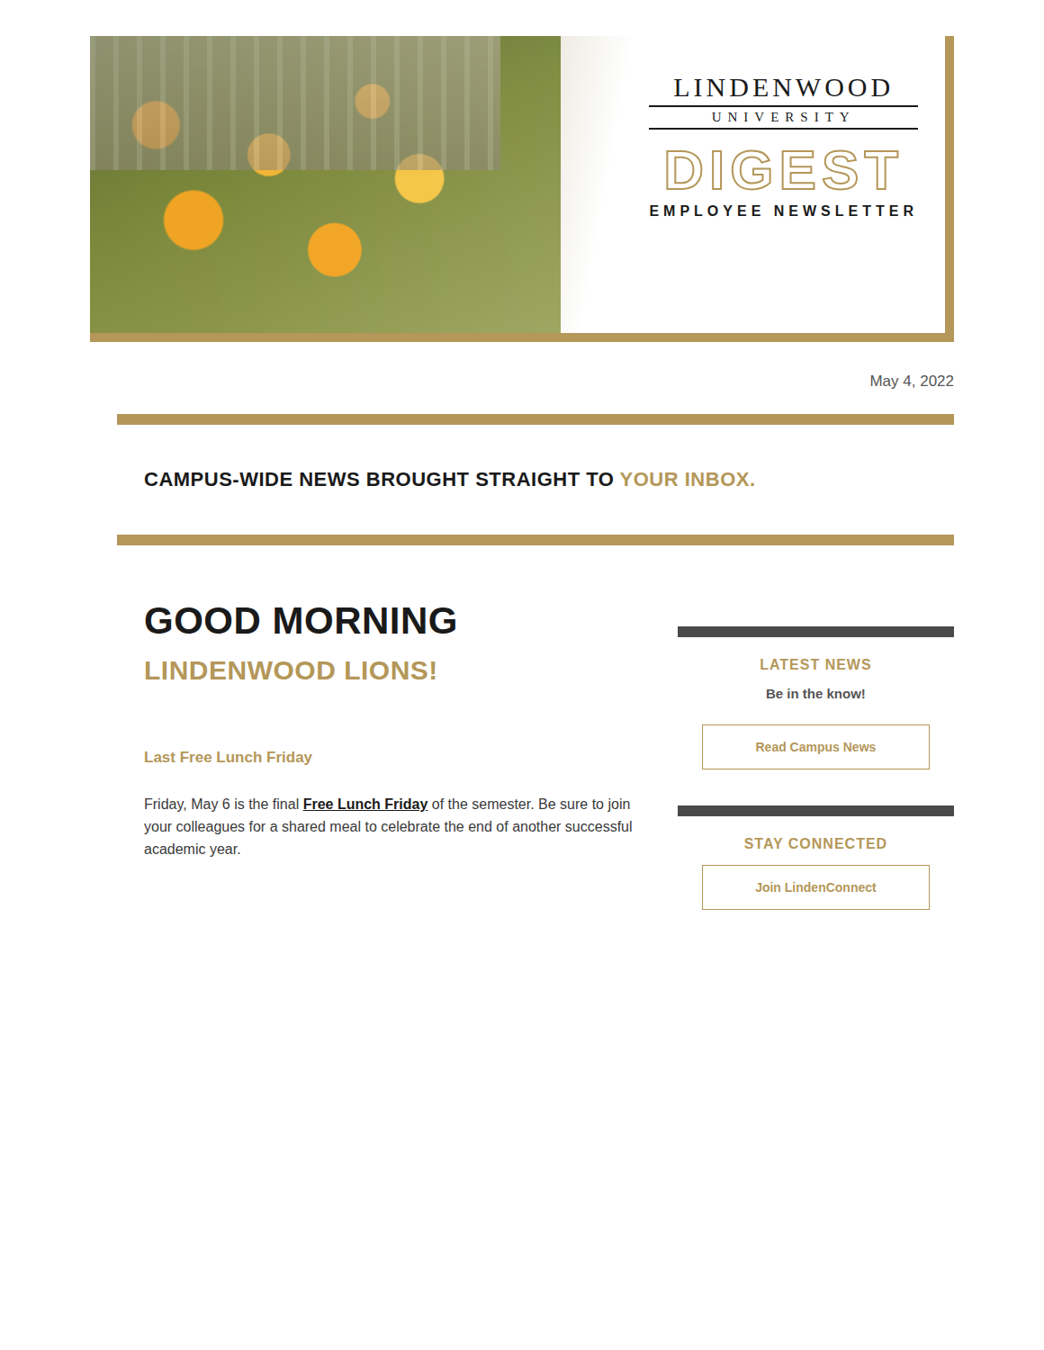LINDENWOOD
UNIVERSITY
DIGEST
EMPLOYEE NEWSLETTER
May 4, 2022
CAMPUS-WIDE NEWS BROUGHT STRAIGHT TO YOUR INBOX.
GOOD MORNING
LINDENWOOD LIONS!
Last Free Lunch Friday
Friday, May 6 is the final Free Lunch Friday of the semester. Be sure to join your colleagues for a shared meal to celebrate the end of another successful academic year.
LATEST NEWS
Be in the know!
Read Campus News
STAY CONNECTED
Join LindenConnect